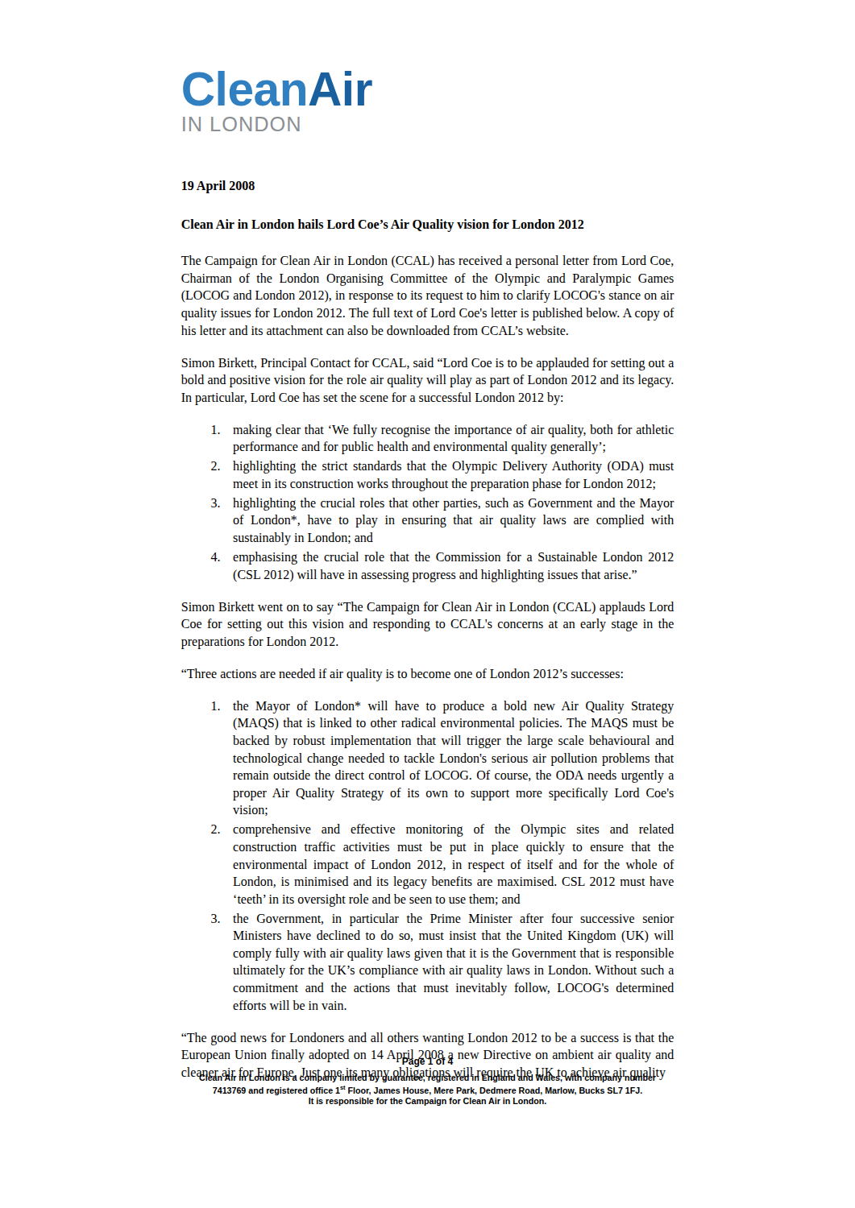Clean Air
IN LONDON
19 April 2008
Clean Air in London hails Lord Coe’s Air Quality vision for London 2012
The Campaign for Clean Air in London (CCAL) has received a personal letter from Lord Coe, Chairman of the London Organising Committee of the Olympic and Paralympic Games (LOCOG and London 2012), in response to its request to him to clarify LOCOG's stance on air quality issues for London 2012. The full text of Lord Coe's letter is published below. A copy of his letter and its attachment can also be downloaded from CCAL’s website.
Simon Birkett, Principal Contact for CCAL, said “Lord Coe is to be applauded for setting out a bold and positive vision for the role air quality will play as part of London 2012 and its legacy. In particular, Lord Coe has set the scene for a successful London 2012 by:
making clear that ‘We fully recognise the importance of air quality, both for athletic performance and for public health and environmental quality generally’;
highlighting the strict standards that the Olympic Delivery Authority (ODA) must meet in its construction works throughout the preparation phase for London 2012;
highlighting the crucial roles that other parties, such as Government and the Mayor of London*, have to play in ensuring that air quality laws are complied with sustainably in London; and
emphasising the crucial role that the Commission for a Sustainable London 2012 (CSL 2012) will have in assessing progress and highlighting issues that arise.”
Simon Birkett went on to say “The Campaign for Clean Air in London (CCAL) applauds Lord Coe for setting out this vision and responding to CCAL's concerns at an early stage in the preparations for London 2012.
“Three actions are needed if air quality is to become one of London 2012’s successes:
the Mayor of London* will have to produce a bold new Air Quality Strategy (MAQS) that is linked to other radical environmental policies. The MAQS must be backed by robust implementation that will trigger the large scale behavioural and technological change needed to tackle London's serious air pollution problems that remain outside the direct control of LOCOG. Of course, the ODA needs urgently a proper Air Quality Strategy of its own to support more specifically Lord Coe's vision;
comprehensive and effective monitoring of the Olympic sites and related construction traffic activities must be put in place quickly to ensure that the environmental impact of London 2012, in respect of itself and for the whole of London, is minimised and its legacy benefits are maximised. CSL 2012 must have ‘teeth’ in its oversight role and be seen to use them; and
the Government, in particular the Prime Minister after four successive senior Ministers have declined to do so, must insist that the United Kingdom (UK) will comply fully with air quality laws given that it is the Government that is responsible ultimately for the UK’s compliance with air quality laws in London. Without such a commitment and the actions that must inevitably follow, LOCOG's determined efforts will be in vain.
“The good news for Londoners and all others wanting London 2012 to be a success is that the European Union finally adopted on 14 April 2008 a new Directive on ambient air quality and cleaner air for Europe. Just one its many obligations will require the UK to achieve air quality
Page 1 of 4
Clean Air in London is a company limited by guarantee, registered in England and Wales, with company number
7413769 and registered office 1st Floor, James House, Mere Park, Dedmere Road, Marlow, Bucks SL7 1FJ.
It is responsible for the Campaign for Clean Air in London.